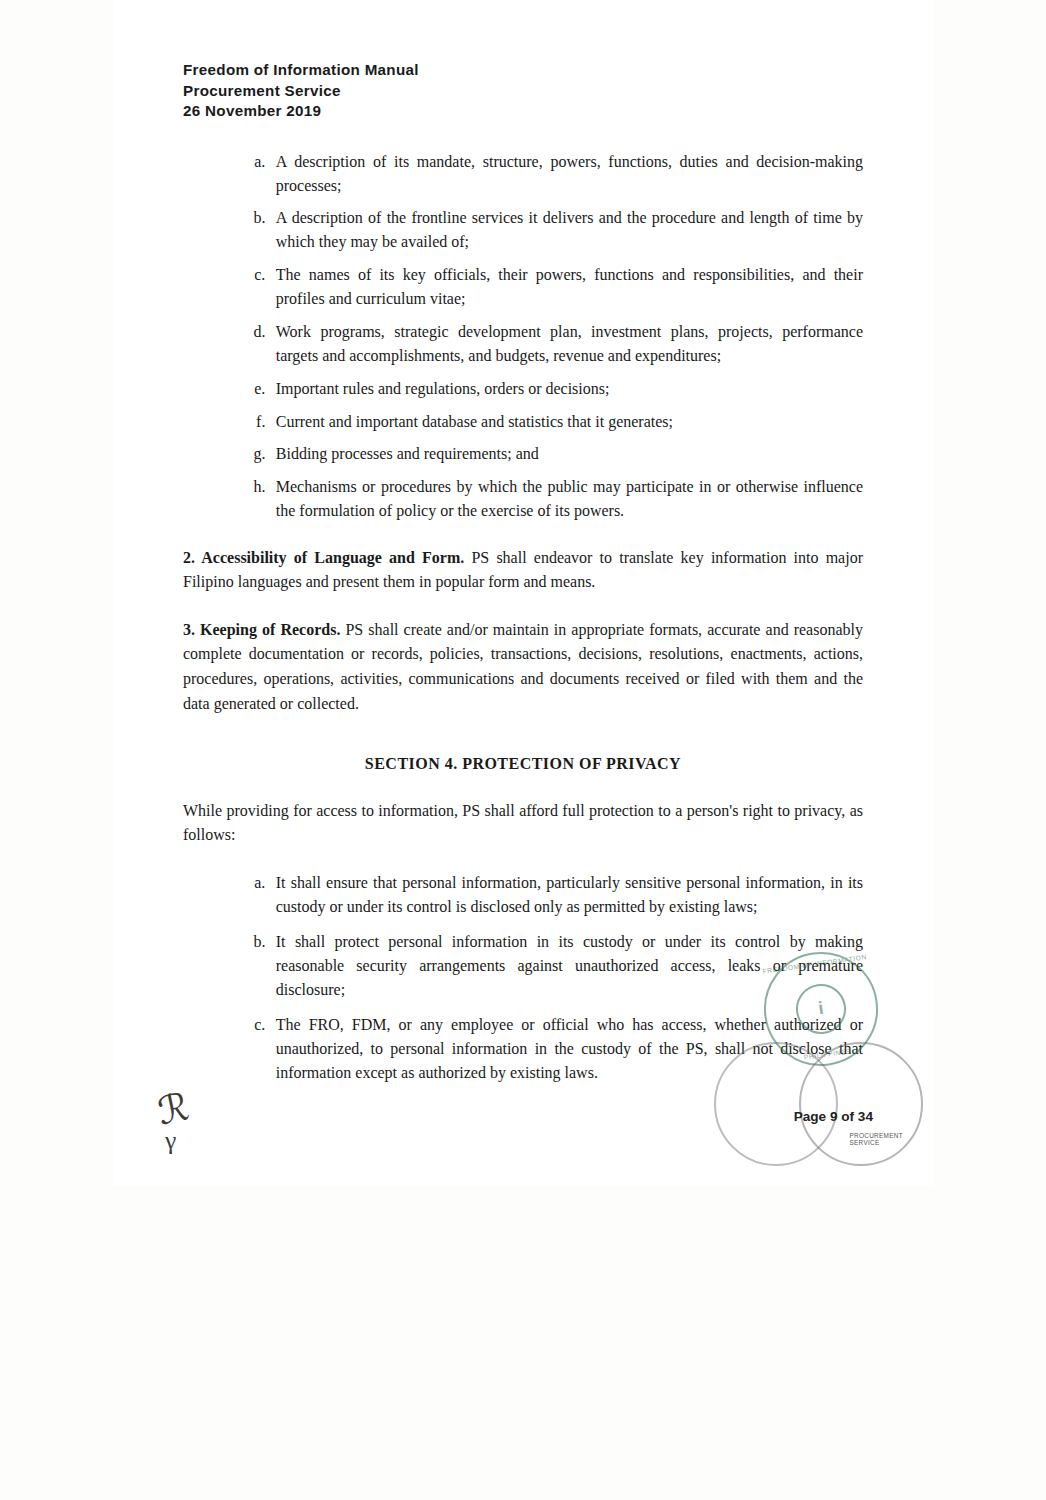Freedom of Information Manual
Procurement Service
26 November 2019
A description of its mandate, structure, powers, functions, duties and decision-making processes;
A description of the frontline services it delivers and the procedure and length of time by which they may be availed of;
The names of its key officials, their powers, functions and responsibilities, and their profiles and curriculum vitae;
Work programs, strategic development plan, investment plans, projects, performance targets and accomplishments, and budgets, revenue and expenditures;
Important rules and regulations, orders or decisions;
Current and important database and statistics that it generates;
Bidding processes and requirements; and
Mechanisms or procedures by which the public may participate in or otherwise influence the formulation of policy or the exercise of its powers.
2. Accessibility of Language and Form. PS shall endeavor to translate key information into major Filipino languages and present them in popular form and means.
3. Keeping of Records. PS shall create and/or maintain in appropriate formats, accurate and reasonably complete documentation or records, policies, transactions, decisions, resolutions, enactments, actions, procedures, operations, activities, communications and documents received or filed with them and the data generated or collected.
SECTION 4. PROTECTION OF PRIVACY
While providing for access to information, PS shall afford full protection to a person's right to privacy, as follows:
It shall ensure that personal information, particularly sensitive personal information, in its custody or under its control is disclosed only as permitted by existing laws;
It shall protect personal information in its custody or under its control by making reasonable security arrangements against unauthorized access, leaks or premature disclosure;
The FRO, FDM, or any employee or official who has access, whether authorized or unauthorized, to personal information in the custody of the PS, shall not disclose that information except as authorized by existing laws.
ℛ
γ
FREEDOM OF INFORMATION
i
PHILIPPINES
Page 9 of 34
PROCUREMENT
SERVICE